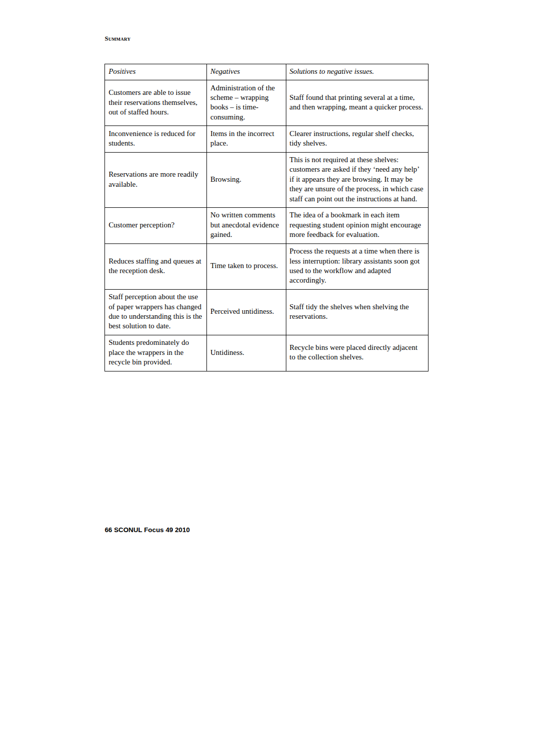Summary
| Positives | Negatives | Solutions to negative issues. |
| --- | --- | --- |
| Customers are able to issue their reservations themselves, out of staffed hours. | Administration of the scheme – wrapping books – is time-consuming. | Staff found that printing several at a time, and then wrapping, meant a quicker process. |
| Inconvenience is reduced for students. | Items in the incorrect place. | Clearer instructions, regular shelf checks, tidy shelves. |
| Reservations are more readily available. | Browsing. | This is not required at these shelves: customers are asked if they ‘need any help’ if it appears they are browsing. It may be they are unsure of the process, in which case staff can point out the instructions at hand. |
| Customer perception? | No written comments but anecdotal evidence gained. | The idea of a bookmark in each item requesting student opinion might encourage more feedback for evaluation. |
| Reduces staffing and queues at the reception desk. | Time taken to process. | Process the requests at a time when there is less interruption: library assistants soon got used to the workflow and adapted accordingly. |
| Staff perception about the use of paper wrappers has changed due to understanding this is the best solution to date. | Perceived untidiness. | Staff tidy the shelves when shelving the reservations. |
| Students predominately do place the wrappers in the recycle bin provided. | Untidiness. | Recycle bins were placed directly adjacent to the collection shelves. |
66 SCONUL Focus 49 2010